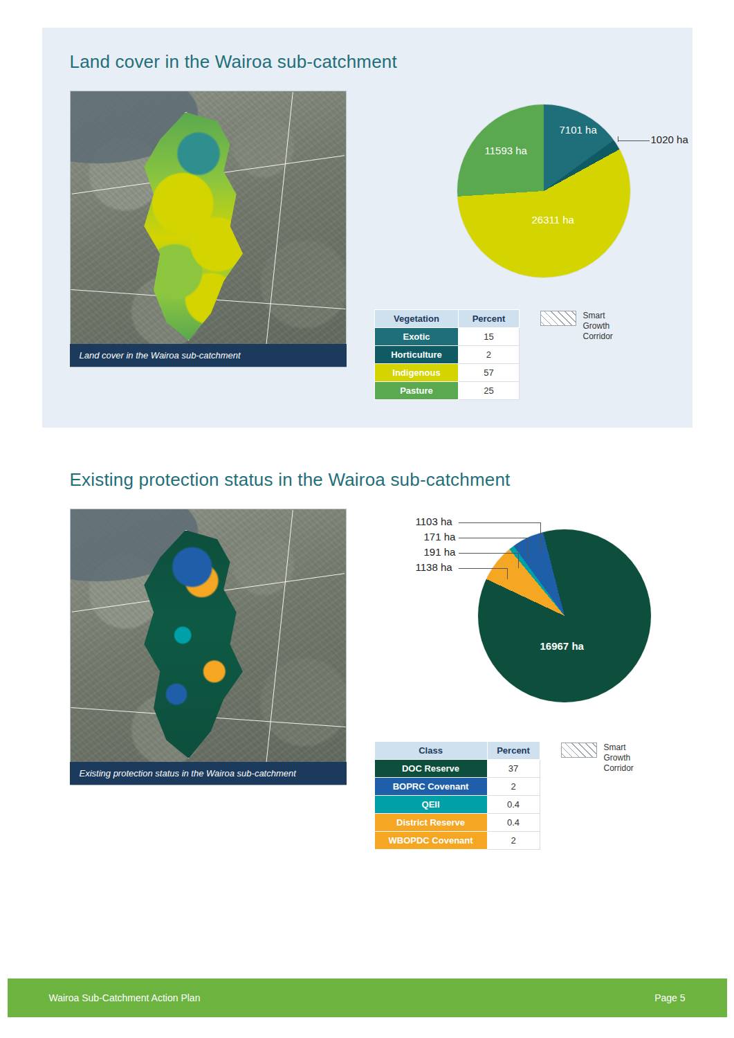Land cover in the Wairoa sub-catchment
Land cover in the Wairoa sub-catchment
7101 ha 1020 ha 11593 ha 26311 ha
| Vegetation | Percent |
| --- | --- |
| Exotic | 15 |
| Horticulture | 2 |
| Indigenous | 57 |
| Pasture | 25 |
Smart
Growth
Corridor
Existing protection status in the Wairoa sub-catchment
Existing protection status in the Wairoa sub-catchment
1103 ha 171 ha 191 ha 1138 ha 16967 ha
| Class | Percent |
| --- | --- |
| DOC Reserve | 37 |
| BOPRC Covenant | 2 |
| QEII | 0.4 |
| District Reserve | 0.4 |
| WBOPDC Covenant | 2 |
Smart
Growth
Corridor
Wairoa Sub-Catchment Action Plan Page 5